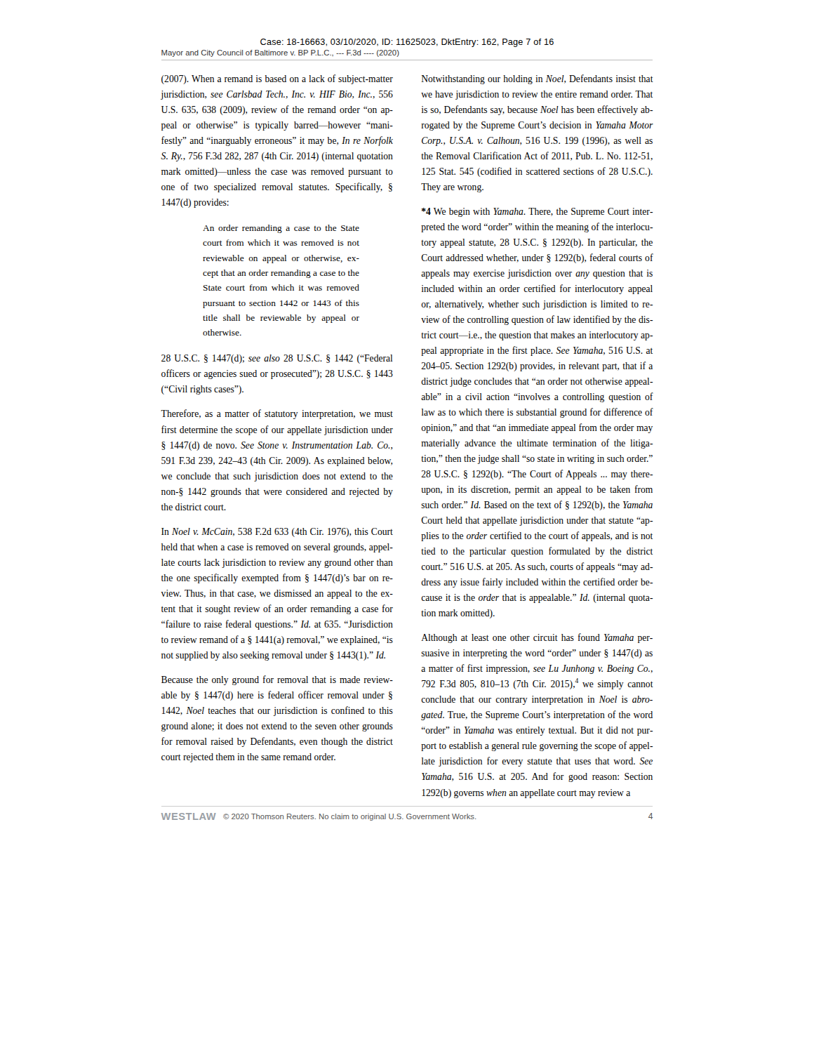Case: 18-16663, 03/10/2020, ID: 11625023, DktEntry: 162, Page 7 of 16
Mayor and City Council of Baltimore v. BP P.L.C., --- F.3d ---- (2020)
(2007). When a remand is based on a lack of subject-matter jurisdiction, see Carlsbad Tech., Inc. v. HIF Bio, Inc., 556 U.S. 635, 638 (2009), review of the remand order “on appeal or otherwise” is typically barred—however “manifestly” and “inarguably erroneous” it may be, In re Norfolk S. Ry., 756 F.3d 282, 287 (4th Cir. 2014) (internal quotation mark omitted)—unless the case was removed pursuant to one of two specialized removal statutes. Specifically, § 1447(d) provides:
An order remanding a case to the State court from which it was removed is not reviewable on appeal or otherwise, except that an order remanding a case to the State court from which it was removed pursuant to section 1442 or 1443 of this title shall be reviewable by appeal or otherwise.
28 U.S.C. § 1447(d); see also 28 U.S.C. § 1442 (“Federal officers or agencies sued or prosecuted”); 28 U.S.C. § 1443 (“Civil rights cases”).
Therefore, as a matter of statutory interpretation, we must first determine the scope of our appellate jurisdiction under § 1447(d) de novo. See Stone v. Instrumentation Lab. Co., 591 F.3d 239, 242–43 (4th Cir. 2009). As explained below, we conclude that such jurisdiction does not extend to the non-§ 1442 grounds that were considered and rejected by the district court.
In Noel v. McCain, 538 F.2d 633 (4th Cir. 1976), this Court held that when a case is removed on several grounds, appellate courts lack jurisdiction to review any ground other than the one specifically exempted from § 1447(d)’s bar on review. Thus, in that case, we dismissed an appeal to the extent that it sought review of an order remanding a case for “failure to raise federal questions.” Id. at 635. “Jurisdiction to review remand of a § 1441(a) removal,” we explained, “is not supplied by also seeking removal under § 1443(1).” Id.
Because the only ground for removal that is made reviewable by § 1447(d) here is federal officer removal under § 1442, Noel teaches that our jurisdiction is confined to this ground alone; it does not extend to the seven other grounds for removal raised by Defendants, even though the district court rejected them in the same remand order.
Notwithstanding our holding in Noel, Defendants insist that we have jurisdiction to review the entire remand order. That is so, Defendants say, because Noel has been effectively abrogated by the Supreme Court’s decision in Yamaha Motor Corp., U.S.A. v. Calhoun, 516 U.S. 199 (1996), as well as the Removal Clarification Act of 2011, Pub. L. No. 112-51, 125 Stat. 545 (codified in scattered sections of 28 U.S.C.). They are wrong.
*4 We begin with Yamaha. There, the Supreme Court interpreted the word “order” within the meaning of the interlocutory appeal statute, 28 U.S.C. § 1292(b). In particular, the Court addressed whether, under § 1292(b), federal courts of appeals may exercise jurisdiction over any question that is included within an order certified for interlocutory appeal or, alternatively, whether such jurisdiction is limited to review of the controlling question of law identified by the district court—i.e., the question that makes an interlocutory appeal appropriate in the first place. See Yamaha, 516 U.S. at 204–05. Section 1292(b) provides, in relevant part, that if a district judge concludes that “an order not otherwise appealable” in a civil action “involves a controlling question of law as to which there is substantial ground for difference of opinion,” and that “an immediate appeal from the order may materially advance the ultimate termination of the litigation,” then the judge shall “so state in writing in such order.” 28 U.S.C. § 1292(b). “The Court of Appeals ... may thereupon, in its discretion, permit an appeal to be taken from such order.” Id. Based on the text of § 1292(b), the Yamaha Court held that appellate jurisdiction under that statute “applies to the order certified to the court of appeals, and is not tied to the particular question formulated by the district court.” 516 U.S. at 205. As such, courts of appeals “may address any issue fairly included within the certified order because it is the order that is appealable.” Id. (internal quotation mark omitted).
Although at least one other circuit has found Yamaha persuasive in interpreting the word “order” under § 1447(d) as a matter of first impression, see Lu Junhong v. Boeing Co., 792 F.3d 805, 810–13 (7th Cir. 2015),4 we simply cannot conclude that our contrary interpretation in Noel is abrogated. True, the Supreme Court’s interpretation of the word “order” in Yamaha was entirely textual. But it did not purport to establish a general rule governing the scope of appellate jurisdiction for every statute that uses that word. See Yamaha, 516 U.S. at 205. And for good reason: Section 1292(b) governs when an appellate court may review a
WESTLAW
© 2020 Thomson Reuters. No claim to original U.S. Government Works.
4